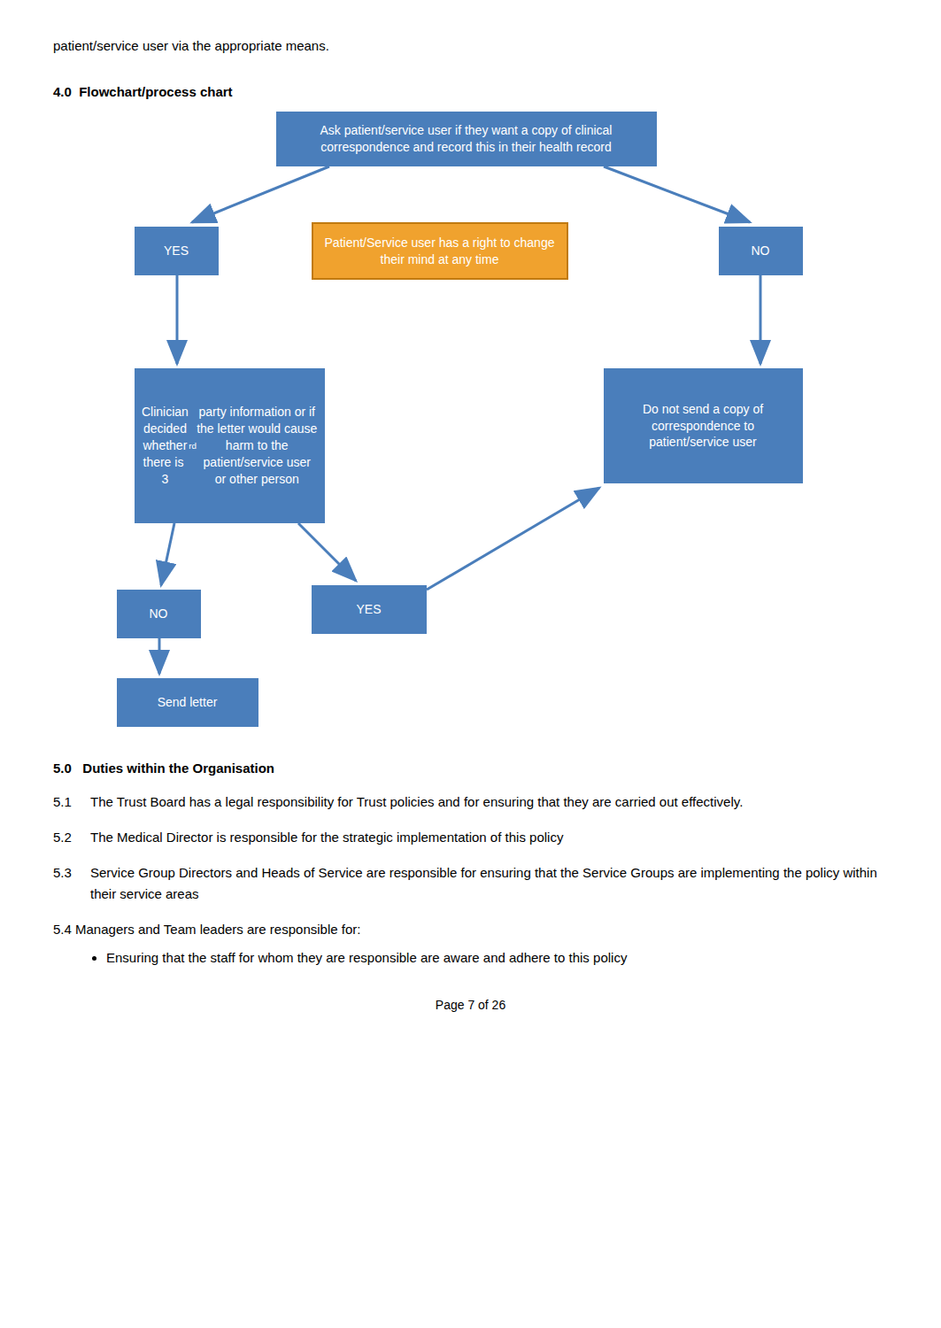patient/service user via the appropriate means.
4.0 Flowchart/process chart
Ask patient/service user if they want a copy of clinical correspondence and record this in their health record
YES
Patient/Service user has a right to change their mind at any time
NO
Clinician decided whether there is 3rd party information or if the letter would cause harm to the patient/service user or other person
Do not send a copy of correspondence to patient/service user
NO
YES
Send letter
5.0 Duties within the Organisation
5.1
The Trust Board has a legal responsibility for Trust policies and for ensuring that they are carried out effectively.
5.2
The Medical Director is responsible for the strategic implementation of this policy
5.3
Service Group Directors and Heads of Service are responsible for ensuring that the Service Groups are implementing the policy within their service areas
5.4 Managers and Team leaders are responsible for:
Ensuring that the staff for whom they are responsible are aware and adhere to this policy
Page 7 of 26